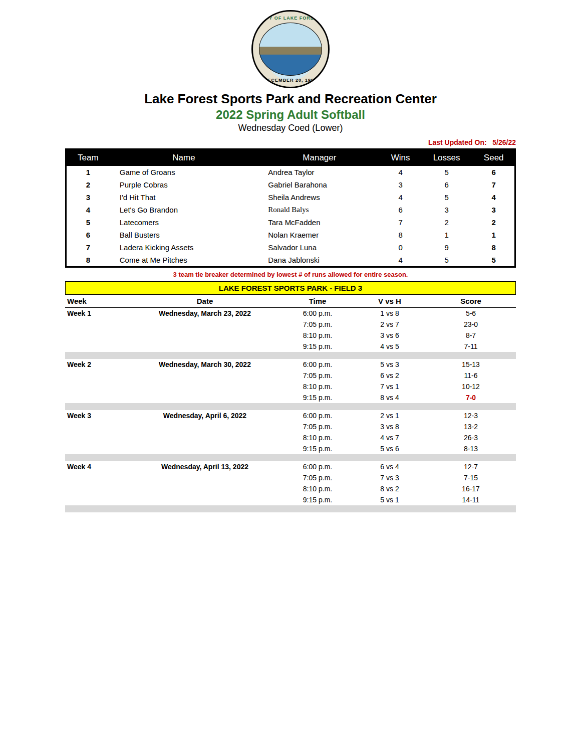CITY OF LAKE FOREST
DECEMBER 20, 1991
Lake Forest Sports Park and Recreation Center
2022 Spring Adult Softball
Wednesday Coed (Lower)
Last Updated On: 5/26/22
| Team | Name | Manager | Wins | Losses | Seed |
| --- | --- | --- | --- | --- | --- |
| 1 | Game of Groans | Andrea Taylor | 4 | 5 | 6 |
| 2 | Purple Cobras | Gabriel Barahona | 3 | 6 | 7 |
| 3 | I'd Hit That | Sheila Andrews | 4 | 5 | 4 |
| 4 | Let's Go Brandon | Ronald Balys | 6 | 3 | 3 |
| 5 | Latecomers | Tara McFadden | 7 | 2 | 2 |
| 6 | Ball Busters | Nolan Kraemer | 8 | 1 | 1 |
| 7 | Ladera Kicking Assets | Salvador Luna | 0 | 9 | 8 |
| 8 | Come at Me Pitches | Dana Jablonski | 4 | 5 | 5 |
3 team tie breaker determined by lowest # of runs allowed for entire season.
LAKE FOREST SPORTS PARK - FIELD 3
| Week | Date | Time | V vs H | Score |
| --- | --- | --- | --- | --- |
| Week 1 | Wednesday, March 23, 2022 | 6:00 p.m. | 1 vs 8 | 5-6 |
| | | 7:05 p.m. | 2 vs 7 | 23-0 |
| | | 8:10 p.m. | 3 vs 6 | 8-7 |
| | | 9:15 p.m. | 4 vs 5 | 7-11 |
| Week 2 | Wednesday, March 30, 2022 | 6:00 p.m. | 5 vs 3 | 15-13 |
| | | 7:05 p.m. | 6 vs 2 | 11-6 |
| | | 8:10 p.m. | 7 vs 1 | 10-12 |
| | | 9:15 p.m. | 8 vs 4 | 7-0 |
| Week 3 | Wednesday, April 6, 2022 | 6:00 p.m. | 2 vs 1 | 12-3 |
| | | 7:05 p.m. | 3 vs 8 | 13-2 |
| | | 8:10 p.m. | 4 vs 7 | 26-3 |
| | | 9:15 p.m. | 5 vs 6 | 8-13 |
| Week 4 | Wednesday, April 13, 2022 | 6:00 p.m. | 6 vs 4 | 12-7 |
| | | 7:05 p.m. | 7 vs 3 | 7-15 |
| | | 8:10 p.m. | 8 vs 2 | 16-17 |
| | | 9:15 p.m. | 5 vs 1 | 14-11 |